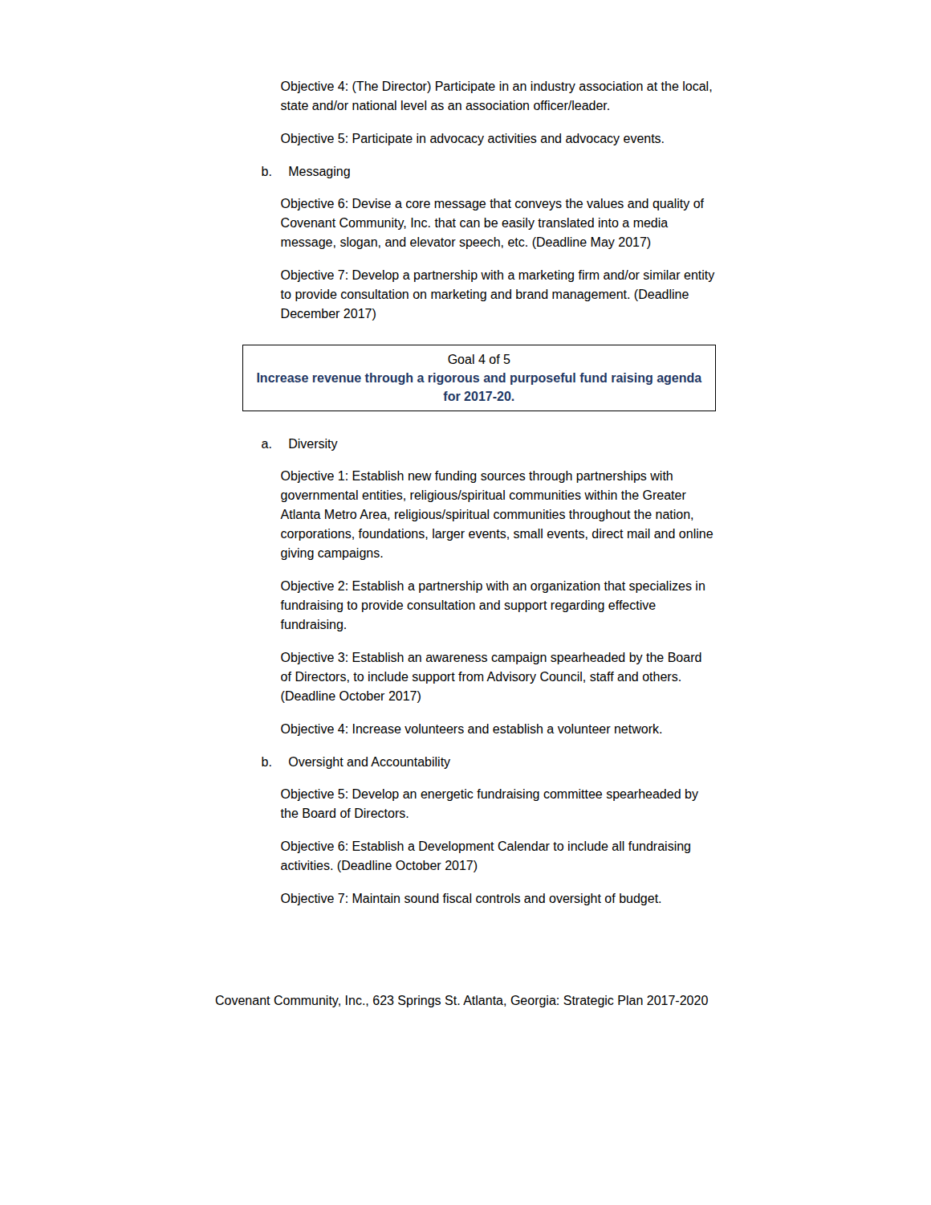Objective 4: (The Director) Participate in an industry association at the local, state and/or national level as an association officer/leader.
Objective 5: Participate in advocacy activities and advocacy events.
b.
Messaging
Objective 6: Devise a core message that conveys the values and quality of Covenant Community, Inc. that can be easily translated into a media message, slogan, and elevator speech, etc. (Deadline May 2017)
Objective 7: Develop a partnership with a marketing firm and/or similar entity to provide consultation on marketing and brand management. (Deadline December 2017)
Goal 4 of 5
Increase revenue through a rigorous and purposeful fund raising agenda for 2017-20.
a.
Diversity
Objective 1: Establish new funding sources through partnerships with governmental entities, religious/spiritual communities within the Greater Atlanta Metro Area, religious/spiritual communities throughout the nation, corporations, foundations, larger events, small events, direct mail and online giving campaigns.
Objective 2: Establish a partnership with an organization that specializes in fundraising to provide consultation and support regarding effective fundraising.
Objective 3: Establish an awareness campaign spearheaded by the Board of Directors, to include support from Advisory Council, staff and others. (Deadline October 2017)
Objective 4: Increase volunteers and establish a volunteer network.
b.
Oversight and Accountability
Objective 5: Develop an energetic fundraising committee spearheaded by the Board of Directors.
Objective 6: Establish a Development Calendar to include all fundraising activities. (Deadline October 2017)
Objective 7: Maintain sound fiscal controls and oversight of budget.
Covenant Community, Inc., 623 Springs St. Atlanta, Georgia: Strategic Plan 2017-2020